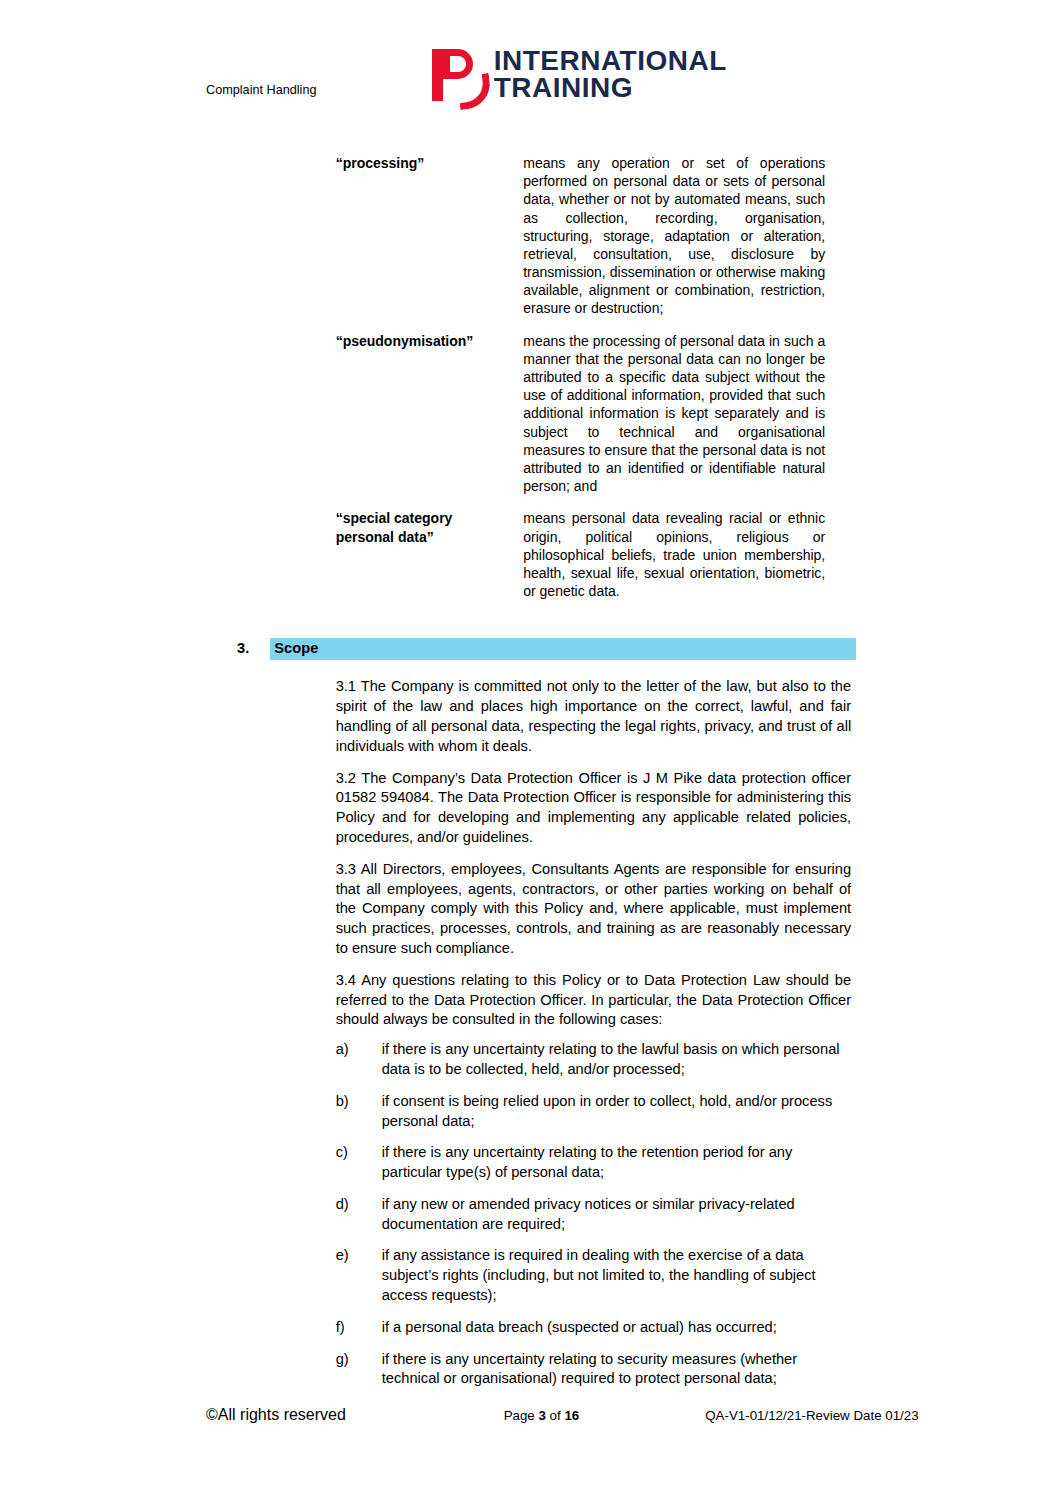Complaint Handling
INTERNATIONAL TRAINING
| “processing” | means any operation or set of operations performed on personal data or sets of personal data, whether or not by automated means, such as collection, recording, organisation, structuring, storage, adaptation or alteration, retrieval, consultation, use, disclosure by transmission, dissemination or otherwise making available, alignment or combination, restriction, erasure or destruction; |
| “pseudonymisation” | means the processing of personal data in such a manner that the personal data can no longer be attributed to a specific data subject without the use of additional information, provided that such additional information is kept separately and is subject to technical and organisational measures to ensure that the personal data is not attributed to an identified or identifiable natural person; and |
| “special category personal data” | means personal data revealing racial or ethnic origin, political opinions, religious or philosophical beliefs, trade union membership, health, sexual life, sexual orientation, biometric, or genetic data. |
3.
Scope
3.1 The Company is committed not only to the letter of the law, but also to the spirit of the law and places high importance on the correct, lawful, and fair handling of all personal data, respecting the legal rights, privacy, and trust of all individuals with whom it deals.
3.2 The Company’s Data Protection Officer is J M Pike data protection officer 01582 594084. The Data Protection Officer is responsible for administering this Policy and for developing and implementing any applicable related policies, procedures, and/or guidelines.
3.3 All Directors, employees, Consultants Agents are responsible for ensuring that all employees, agents, contractors, or other parties working on behalf of the Company comply with this Policy and, where applicable, must implement such practices, processes, controls, and training as are reasonably necessary to ensure such compliance.
3.4 Any questions relating to this Policy or to Data Protection Law should be referred to the Data Protection Officer. In particular, the Data Protection Officer should always be consulted in the following cases:
a) if there is any uncertainty relating to the lawful basis on which personal data is to be collected, held, and/or processed;
b) if consent is being relied upon in order to collect, hold, and/or process personal data;
c) if there is any uncertainty relating to the retention period for any particular type(s) of personal data;
d) if any new or amended privacy notices or similar privacy-related documentation are required;
e) if any assistance is required in dealing with the exercise of a data subject’s rights (including, but not limited to, the handling of subject access requests);
f) if a personal data breach (suspected or actual) has occurred;
g) if there is any uncertainty relating to security measures (whether technical or organisational) required to protect personal data;
©All rights reserved
Page 3 of 16
QA-V1-01/12/21-Review Date 01/23